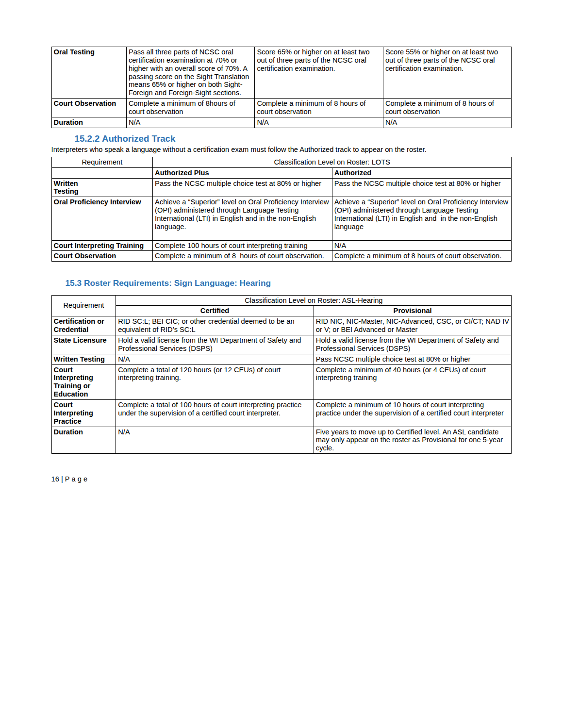| Oral Testing | Pass all three parts of NCSC oral certification examination at 70% or higher with an overall score of 70%. A passing score on the Sight Translation means 65% or higher on both Sight-Foreign and Foreign-Sight sections. | Score 65% or higher on at least two out of three parts of the NCSC oral certification examination. | Score 55% or higher on at least two out of three parts of the NCSC oral certification examination. |
| Court Observation | Complete a minimum of 8hours of court observation | Complete a minimum of 8 hours of court observation | Complete a minimum of 8 hours of court observation |
| Duration | N/A | N/A | N/A |
15.2.2 Authorized Track
Interpreters who speak a language without a certification exam must follow the Authorized track to appear on the roster.
| Requirement | Classification Level on Roster: LOTS |
| --- | --- |
| | Authorized Plus | Authorized |
| Written Testing | Pass the NCSC multiple choice test at 80% or higher | Pass the NCSC multiple choice test at 80% or higher |
| Oral Proficiency Interview | Achieve a “Superior” level on Oral Proficiency Interview (OPI) administered through Language Testing International (LTI) in English and in the non-English language. | Achieve a “Superior” level on Oral Proficiency Interview (OPI) administered through Language Testing International (LTI) in English and in the non-English language |
| Court Interpreting Training | Complete 100 hours of court interpreting training | N/A |
| Court Observation | Complete a minimum of 8 hours of court observation. | Complete a minimum of 8 hours of court observation. |
15.3 Roster Requirements: Sign Language: Hearing
| Requirement | Classification Level on Roster: ASL-Hearing |
| --- | --- |
| Certified | Provisional |
| Certification or Credential | RID SC:L; BEI CIC; or other credential deemed to be an equivalent of RID’s SC:L | RID NIC, NIC-Master, NIC-Advanced, CSC, or CI/CT; NAD IV or V; or BEI Advanced or Master |
| State Licensure | Hold a valid license from the WI Department of Safety and Professional Services (DSPS) | Hold a valid license from the WI Department of Safety and Professional Services (DSPS) |
| Written Testing | N/A | Pass NCSC multiple choice test at 80% or higher |
| Court Interpreting Training or Education | Complete a total of 120 hours (or 12 CEUs) of court interpreting training. | Complete a minimum of 40 hours (or 4 CEUs) of court interpreting training |
| Court Interpreting Practice | Complete a total of 100 hours of court interpreting practice under the supervision of a certified court interpreter. | Complete a minimum of 10 hours of court interpreting practice under the supervision of a certified court interpreter |
| Duration | N/A | Five years to move up to Certified level. An ASL candidate may only appear on the roster as Provisional for one 5-year cycle. |
16 | P a g e